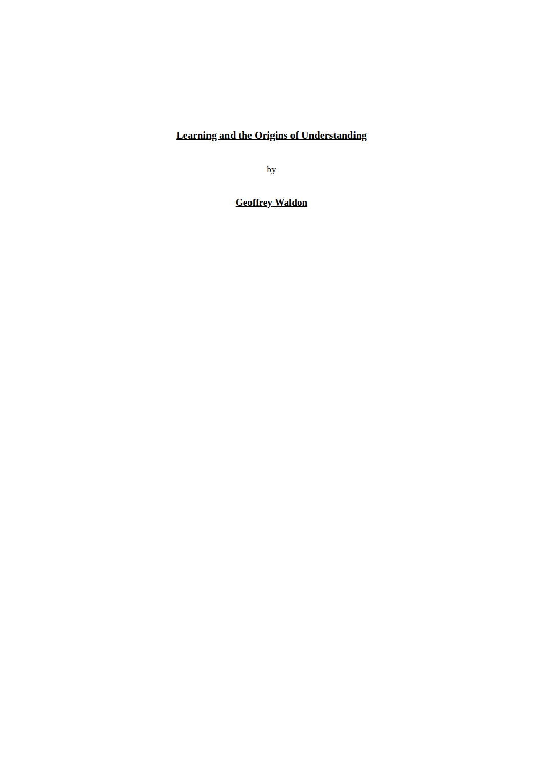Learning and the Origins of Understanding
by
Geoffrey Waldon